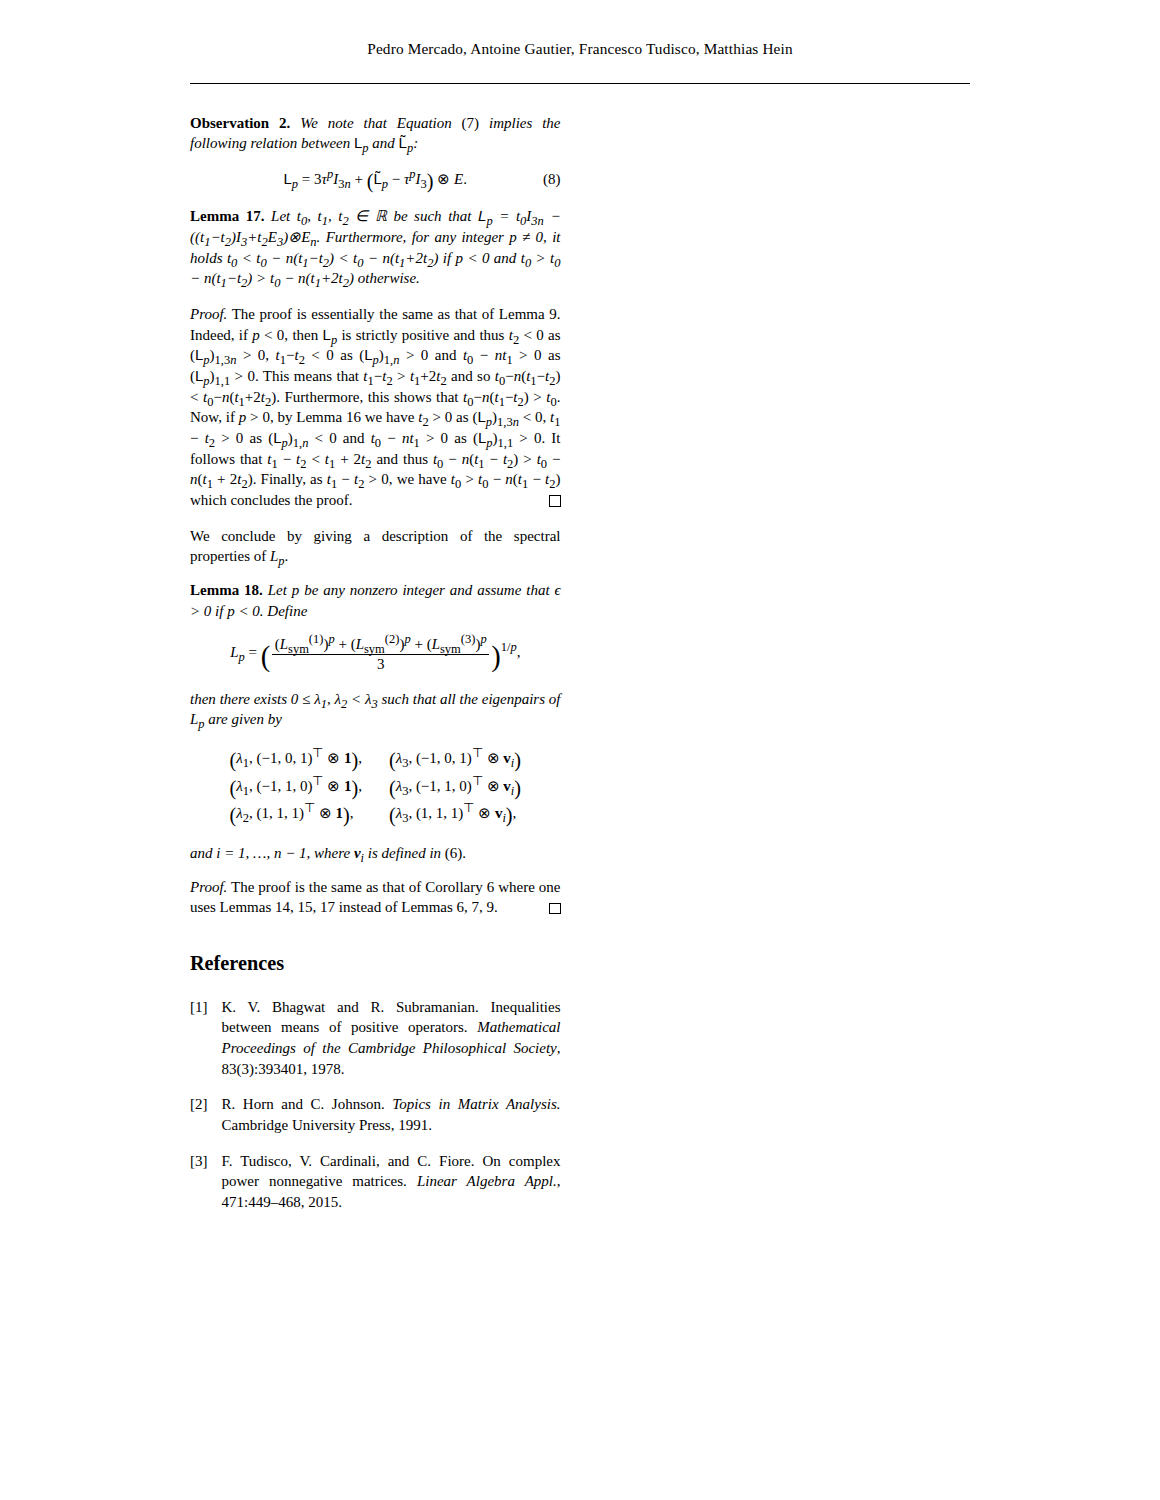Pedro Mercado, Antoine Gautier, Francesco Tudisco, Matthias Hein
Observation 2. We note that Equation (7) implies the following relation between Lp and L̃p:
Lp = 3τpI3n + (L̃p − τpI3) ⊗ E. (8)
Lemma 17. Let t0, t1, t2 ∈ ℝ be such that Lp = t0I3n − ((t1−t2)I3+t2E3)⊗En. Furthermore, for any integer p ≠ 0, it holds t0 < t0 − n(t1−t2) < t0 − n(t1+2t2) if p < 0 and t0 > t0 − n(t1−t2) > t0 − n(t1+2t2) otherwise.
Proof. The proof is essentially the same as that of Lemma 9. Indeed, if p < 0, then Lp is strictly positive and thus t2 < 0 as (Lp)1,3n > 0, t1−t2 < 0 as (Lp)1,n > 0 and t0 − nt1 > 0 as (Lp)1,1 > 0. This means that t1−t2 > t1+2t2 and so t0−n(t1−t2) < t0−n(t1+2t2). Furthermore, this shows that t0−n(t1−t2) > t0. Now, if p > 0, by Lemma 16 we have t2 > 0 as (Lp)1,3n < 0, t1 − t2 > 0 as (Lp)1,n < 0 and t0 − nt1 > 0 as (Lp)1,1 > 0. It follows that t1 − t2 < t1 + 2t2 and thus t0 − n(t1 − t2) > t0 − n(t1 + 2t2). Finally, as t1 − t2 > 0, we have t0 > t0 − n(t1 − t2) which concludes the proof.
We conclude by giving a description of the spectral properties of Lp.
Lemma 18. Let p be any nonzero integer and assume that ϵ > 0 if p < 0. Define
Lp = ((Lsym(1))p + (Lsym(2))p + (Lsym(3))p 3)1/p,
then there exists 0 ≤ λ1, λ2 < λ3 such that all the eigenpairs of Lp are given by
(λ1, (−1, 0, 1)⊤ ⊗ 1),
(λ3, (−1, 0, 1)⊤ ⊗ vi)
(λ1, (−1, 1, 0)⊤ ⊗ 1),
(λ3, (−1, 1, 0)⊤ ⊗ vi)
(λ2, (1, 1, 1)⊤ ⊗ 1),
(λ3, (1, 1, 1)⊤ ⊗ vi),
and i = 1, …, n − 1, where vi is defined in (6).
Proof. The proof is the same as that of Corollary 6 where one uses Lemmas 14, 15, 17 instead of Lemmas 6, 7, 9.
References
[1] K. V. Bhagwat and R. Subramanian. Inequalities between means of positive operators. Mathematical Proceedings of the Cambridge Philosophical Society, 83(3):393401, 1978.
[2] R. Horn and C. Johnson. Topics in Matrix Analysis. Cambridge University Press, 1991.
[3] F. Tudisco, V. Cardinali, and C. Fiore. On complex power nonnegative matrices. Linear Algebra Appl., 471:449–468, 2015.